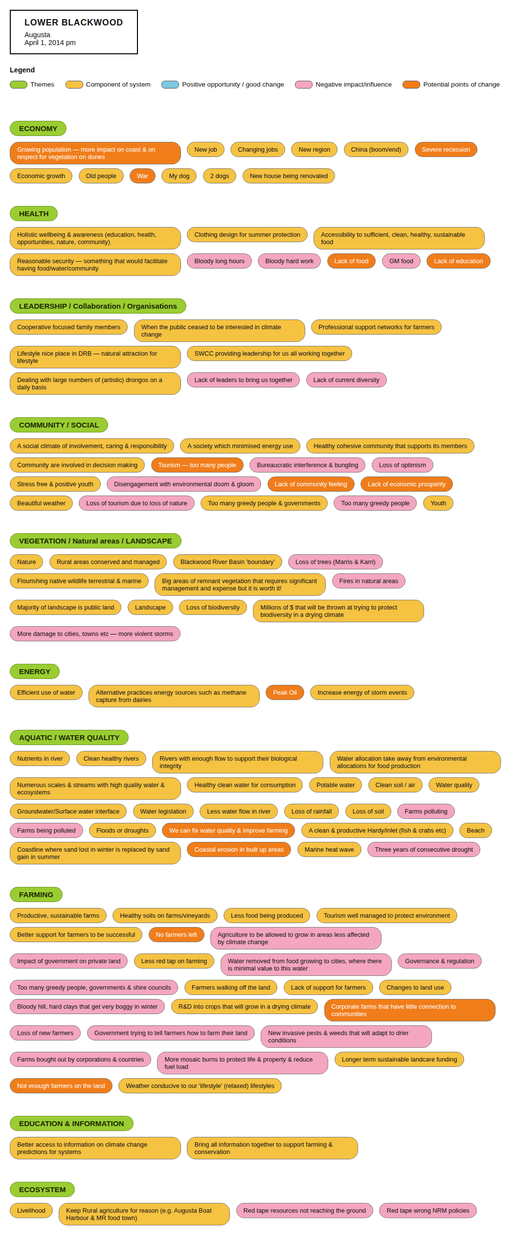LOWER BLACKWOOD
Augusta
April 1, 2014 pm
Legend
Themes
Component of system
Positive opportunity / good change
Negative impact/influence
Potential points of change
ECONOMY
Growing population — more impact on coast & on respect for vegetation on dunes
New job
Changing jobs
New region
China (boom/end)
Severe recession
Economic growth
Old people
War
My dog
2 dogs
New house being renovated
HEALTH
Holistic wellbeing & awareness (education, health, opportunities, nature, community)
Clothing design for summer protection
Accessibility to sufficient, clean, healthy, sustainable food
Reasonable security — something that would facilitate having food/water/community
Bloody long hours
Bloody hard work
Lack of food
GM food
Lack of education
LEADERSHIP / Collaboration / Organisations
Cooperative focused family members
When the public ceased to be interested in climate change
Professional support networks for farmers
Lifestyle nice place in DRB — natural attraction for lifestyle
SWCC providing leadership for us all working together
Dealing with large numbers of (artistic) drongos on a daily basis
Lack of leaders to bring us together
Lack of current diversity
COMMUNITY / SOCIAL
A social climate of involvement, caring & responsibility
A society which minimised energy use
Healthy cohesive community that supports its members
Community are involved in decision making
Tourism — too many people
Bureaucratic interference & bungling
Loss of optimism
Stress free & positive youth
Disengagement with environmental doom & gloom
Lack of community feeling
Lack of economic prosperity
Beautiful weather
Loss of tourism due to loss of nature
Too many greedy people & governments
Too many greedy people
Youth
VEGETATION / Natural areas / LANDSCAPE
Nature
Rural areas conserved and managed
Blackwood River Basin 'boundary'
Loss of trees (Marris & Karri)
Flourishing native wildlife terrestrial & marine
Big areas of remnant vegetation that requires significant management and expense but it is worth it!
Fires in natural areas
Majority of landscape is public land
Landscape
Loss of biodiversity
Millions of $ that will be thrown at trying to protect biodiversity in a drying climate
More damage to cities, towns etc — more violent storms
ENERGY
Efficient use of water
Alternative practices energy sources such as methane capture from dairies
Peak Oil
Increase energy of storm events
AQUATIC / WATER QUALITY
Nutrients in river
Clean healthy rivers
Rivers with enough flow to support their biological integrity
Water allocation take away from environmental allocations for food production
Numerous scales & streams with high quality water & ecosystems
Healthy clean water for consumption
Potable water
Clean soil / air
Water quality
Groundwater/Surface water interface
Water legislation
Less water flow in river
Loss of rainfall
Loss of soil
Farms polluting
Farms being polluted
Floods or droughts
We can fix water quality & improve farming
A clean & productive Hardy/inlet (fish & crabs etc)
Beach
Coastline where sand lost in winter is replaced by sand gain in summer
Coastal erosion in built up areas
Marine heat wave
Three years of consecutive drought
FARMING
Productive, sustainable farms
Healthy soils on farms/vineyards
Less food being produced
Tourism well managed to protect environment
Better support for farmers to be successful
No farmers left
Agriculture to be allowed to grow in areas less affected by climate change
Impact of government on private land
Less red tap on farming
Water removed from food growing to cities, where there is minimal value to this water
Governance & regulation
Too many greedy people, governments & shire councils
Farmers walking off the land
Lack of support for farmers
Changes to land use
Bloody hill, hard clays that get very boggy in winter
R&D into crops that will grow in a drying climate
Corporate farms that have little connection to communities
Loss of new farmers
Government trying to tell farmers how to farm their land
New invasive pests & weeds that will adapt to drier conditions
Farms bought out by corporations & countries
More mosaic burns to protect life & property & reduce fuel load
Longer term sustainable landcare funding
Not enough farmers on the land
Weather conducive to our 'lifestyle' (relaxed) lifestyles
EDUCATION & INFORMATION
Better access to information on climate change predictions for systems
Bring all information together to support farming & conservation
ECOSYSTEM
Livelihood
Keep Rural agriculture for reason (e.g. Augusta Boat Harbour & MR food town)
Red tape resources not reaching the ground
Red tape wrong NRM policies